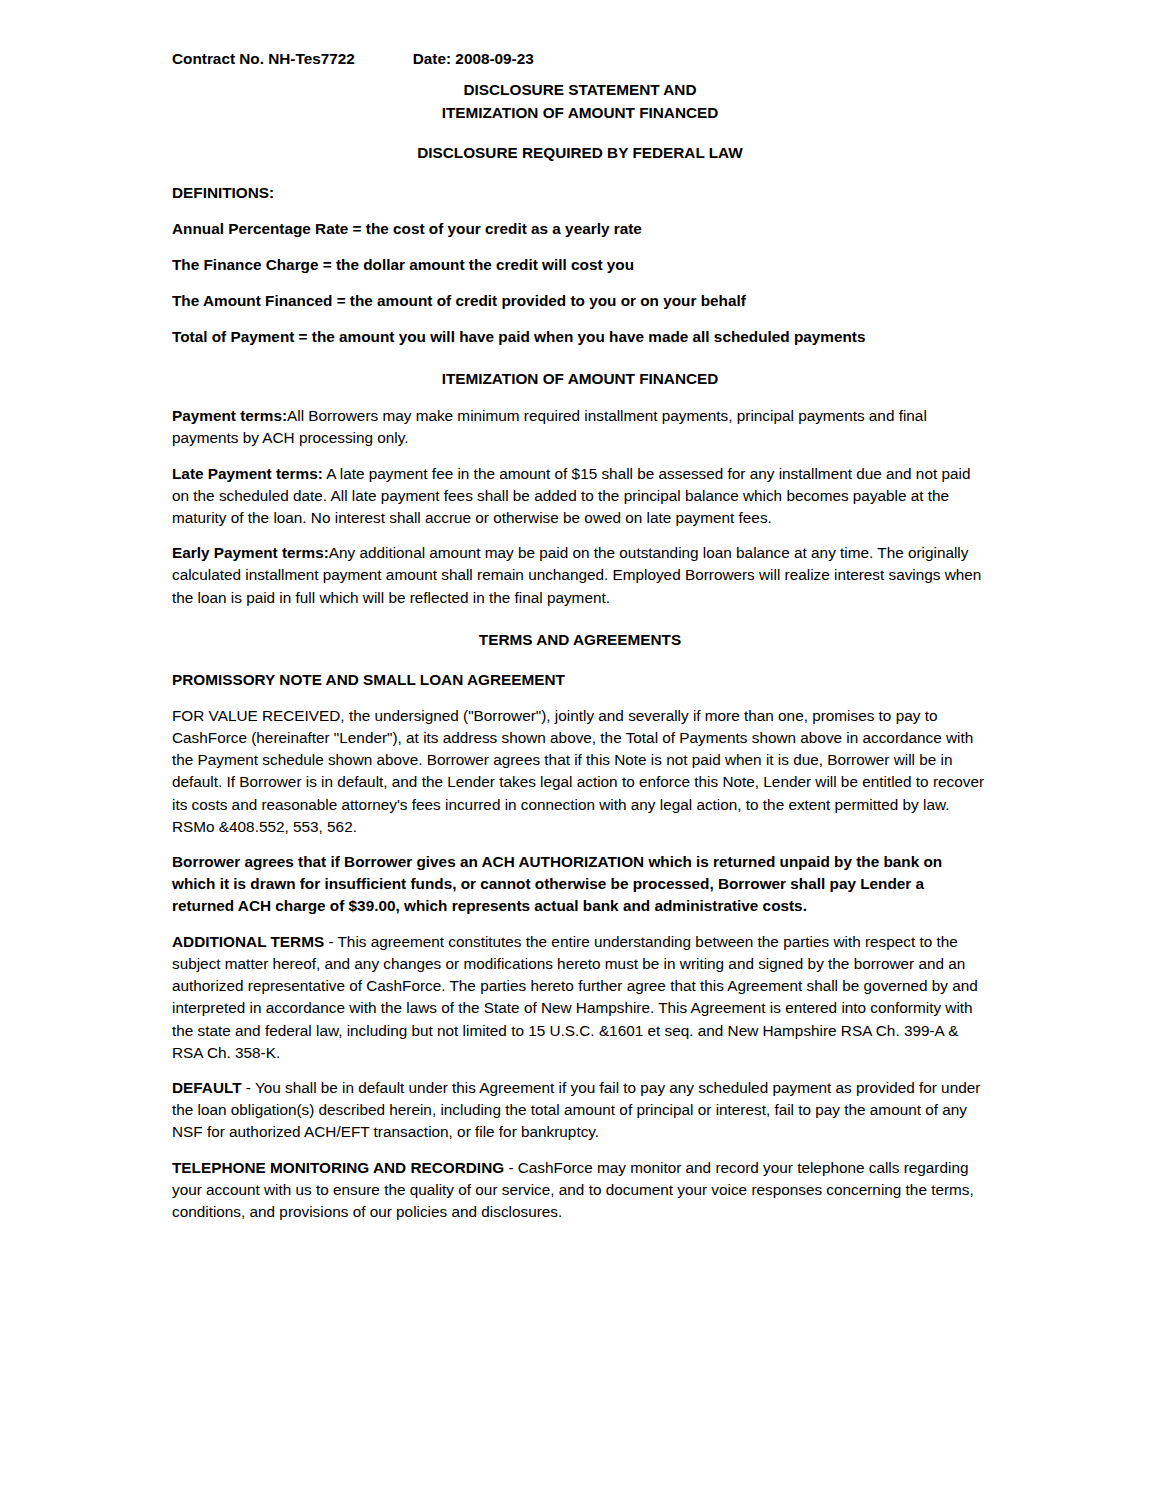Contract No. NH-Tes7722 Date: 2008-09-23
DISCLOSURE STATEMENT AND
ITEMIZATION OF AMOUNT FINANCED
DISCLOSURE REQUIRED BY FEDERAL LAW
DEFINITIONS:
Annual Percentage Rate = the cost of your credit as a yearly rate
The Finance Charge = the dollar amount the credit will cost you
The Amount Financed = the amount of credit provided to you or on your behalf
Total of Payment = the amount you will have paid when you have made all scheduled payments
ITEMIZATION OF AMOUNT FINANCED
Payment terms: All Borrowers may make minimum required installment payments, principal payments and final payments by ACH processing only.
Late Payment terms: A late payment fee in the amount of $15 shall be assessed for any installment due and not paid on the scheduled date. All late payment fees shall be added to the principal balance which becomes payable at the maturity of the loan. No interest shall accrue or otherwise be owed on late payment fees.
Early Payment terms: Any additional amount may be paid on the outstanding loan balance at any time. The originally calculated installment payment amount shall remain unchanged. Employed Borrowers will realize interest savings when the loan is paid in full which will be reflected in the final payment.
TERMS AND AGREEMENTS
PROMISSORY NOTE AND SMALL LOAN AGREEMENT
FOR VALUE RECEIVED, the undersigned ("Borrower"), jointly and severally if more than one, promises to pay to CashForce (hereinafter "Lender"), at its address shown above, the Total of Payments shown above in accordance with the Payment schedule shown above. Borrower agrees that if this Note is not paid when it is due, Borrower will be in default. If Borrower is in default, and the Lender takes legal action to enforce this Note, Lender will be entitled to recover its costs and reasonable attorney's fees incurred in connection with any legal action, to the extent permitted by law. RSMo &408.552, 553, 562.
Borrower agrees that if Borrower gives an ACH AUTHORIZATION which is returned unpaid by the bank on which it is drawn for insufficient funds, or cannot otherwise be processed, Borrower shall pay Lender a returned ACH charge of $39.00, which represents actual bank and administrative costs.
ADDITIONAL TERMS - This agreement constitutes the entire understanding between the parties with respect to the subject matter hereof, and any changes or modifications hereto must be in writing and signed by the borrower and an authorized representative of CashForce. The parties hereto further agree that this Agreement shall be governed by and interpreted in accordance with the laws of the State of New Hampshire. This Agreement is entered into conformity with the state and federal law, including but not limited to 15 U.S.C. &1601 et seq. and New Hampshire RSA Ch. 399-A & RSA Ch. 358-K.
DEFAULT - You shall be in default under this Agreement if you fail to pay any scheduled payment as provided for under the loan obligation(s) described herein, including the total amount of principal or interest, fail to pay the amount of any NSF for authorized ACH/EFT transaction, or file for bankruptcy.
TELEPHONE MONITORING AND RECORDING - CashForce may monitor and record your telephone calls regarding your account with us to ensure the quality of our service, and to document your voice responses concerning the terms, conditions, and provisions of our policies and disclosures.